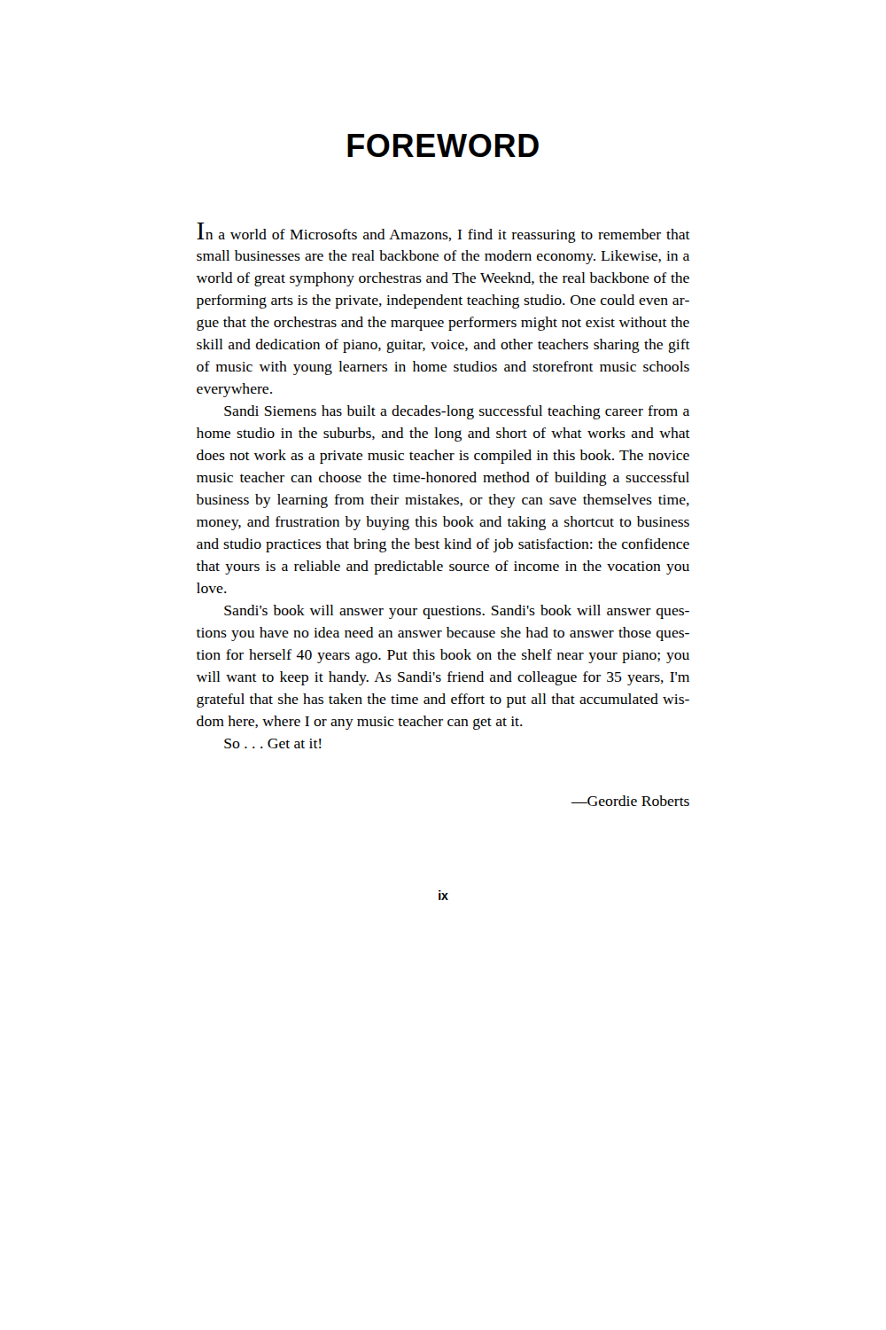FOREWORD
In a world of Microsofts and Amazons, I find it reassuring to remember that small businesses are the real backbone of the modern economy. Likewise, in a world of great symphony orchestras and The Weeknd, the real backbone of the performing arts is the private, independent teaching studio. One could even argue that the orchestras and the marquee performers might not exist without the skill and dedication of piano, guitar, voice, and other teachers sharing the gift of music with young learners in home studios and storefront music schools everywhere.
Sandi Siemens has built a decades-long successful teaching career from a home studio in the suburbs, and the long and short of what works and what does not work as a private music teacher is compiled in this book. The novice music teacher can choose the time-honored method of building a successful business by learning from their mistakes, or they can save themselves time, money, and frustration by buying this book and taking a shortcut to business and studio practices that bring the best kind of job satisfaction: the confidence that yours is a reliable and predictable source of income in the vocation you love.
Sandi's book will answer your questions. Sandi's book will answer questions you have no idea need an answer because she had to answer those question for herself 40 years ago. Put this book on the shelf near your piano; you will want to keep it handy. As Sandi's friend and colleague for 35 years, I'm grateful that she has taken the time and effort to put all that accumulated wisdom here, where I or any music teacher can get at it.
So . . . Get at it!
—Geordie Roberts
ix